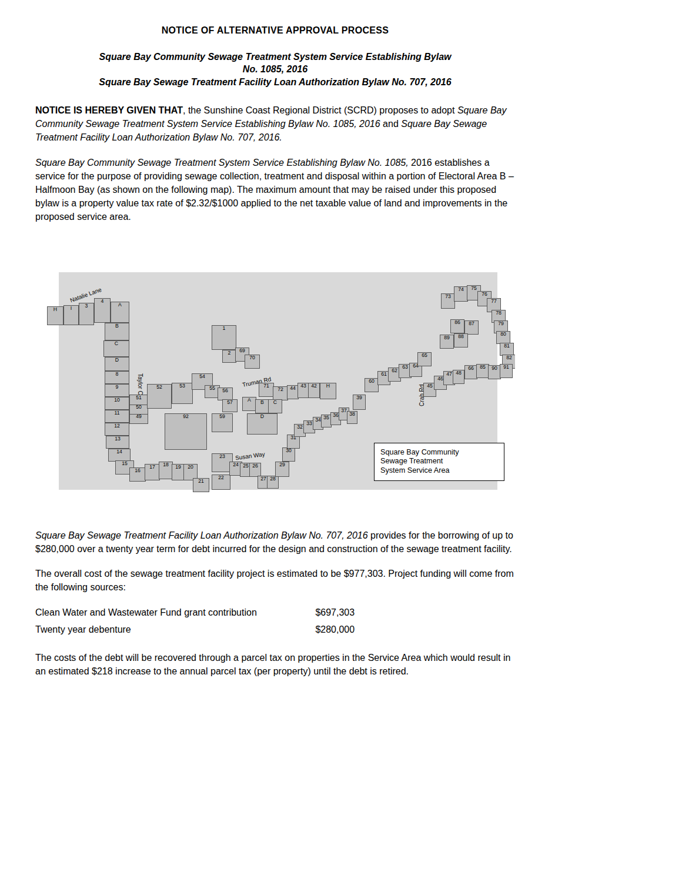NOTICE OF ALTERNATIVE APPROVAL PROCESS
Square Bay Community Sewage Treatment System Service Establishing Bylaw
No. 1085, 2016
Square Bay Sewage Treatment Facility Loan Authorization Bylaw No. 707, 2016
NOTICE IS HEREBY GIVEN THAT, the Sunshine Coast Regional District (SCRD) proposes to adopt Square Bay Community Sewage Treatment System Service Establishing Bylaw No. 1085, 2016 and Square Bay Sewage Treatment Facility Loan Authorization Bylaw No. 707, 2016.
Square Bay Community Sewage Treatment System Service Establishing Bylaw No. 1085, 2016 establishes a service for the purpose of providing sewage collection, treatment and disposal within a portion of Electoral Area B – Halfmoon Bay (as shown on the following map). The maximum amount that may be raised under this proposed bylaw is a property value tax rate of $2.32/$1000 applied to the net taxable value of land and improvements in the proposed service area.
H
I
3
4
A
B
C
D
8
9
10
11
12
13
14
15
16
17
18
19
20
21
22
23
Taylor Cres
Natalie Lane
49
50
51
52
53
54
55
56
57
59
92
1
2
69
70
Truman Rd
71
72
44
43
42
H
A
B
C
D
Susan Way
24
25
26
27
28
29
30
31
32
33
34
35
36
37
38
39
60
61
62
63
64
65
Crab Rd
73
74
75
76
77
78
79
80
81
82
86
87
88
89
45
46
47
48
66
85
90
91
Square Bay Community
Sewage Treatment
System Service Area
Square Bay Sewage Treatment Facility Loan Authorization Bylaw No. 707, 2016 provides for the borrowing of up to $280,000 over a twenty year term for debt incurred for the design and construction of the sewage treatment facility.
The overall cost of the sewage treatment facility project is estimated to be $977,303. Project funding will come from the following sources:
| Clean Water and Wastewater Fund grant contribution | $697,303 |
| Twenty year debenture | $280,000 |
The costs of the debt will be recovered through a parcel tax on properties in the Service Area which would result in an estimated $218 increase to the annual parcel tax (per property) until the debt is retired.